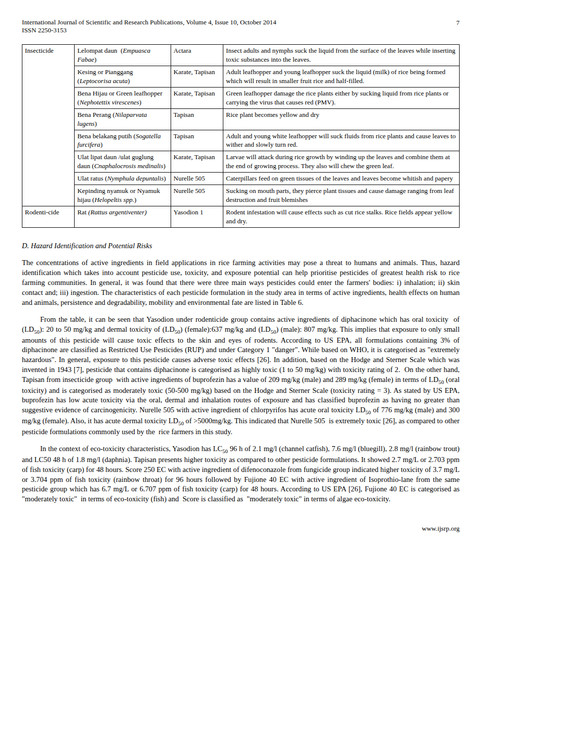International Journal of Scientific and Research Publications, Volume 4, Issue 10, October 2014
ISSN 2250-3153
7
| Insecticide | Lelompat daun ( Empuasca Fabae ) | Actara | Insect adults and nymphs suck the liquid from the surface of the leaves while inserting toxic substances into the leaves. |
| Kesing or Pianggang ( Leptocorisa acuta ) | Karate, Tapisan | Adult leafhopper and young leafhopper suck the liquid (milk) of rice being formed which will result in smaller fruit rice and half-filled. |
| Bena Hijau or Green leafhopper ( Nephotettix virescenes ) | Karate, Tapisan | Green leafhopper damage the rice plants either by sucking liquid from rice plants or carrying the virus that causes red (PMV). |
| Bena Perang ( Nilaparvata lugens ) | Tapisan | Rice plant becomes yellow and dry |
| Bena belakang putih ( Sogatella furcifera ) | Tapisan | Adult and young white leafhopper will suck fluids from rice plants and cause leaves to wither and slowly turn red. |
| Ulat lipat daun /ulat guglung daun ( Cnaphalocrosis medinalis ) | Karate, Tapisan | Larvae will attack during rice growth by winding up the leaves and combine them at the end of growing process. They also will chew the green leaf. |
| Ulat ratus ( Nymphula depuntalis ) | Nurelle 505 | Caterpillars feed on green tissues of the leaves and leaves become whitish and papery |
| Kepinding nyamuk or Nyamuk hijau ( Helopeltis spp. ) | Nurelle 505 | Sucking on mouth parts, they pierce plant tissues and cause damage ranging from leaf destruction and fruit blemishes |
| Rodenti-cide | Rat (Rattus argentiventer) | Yasodion 1 | Rodent infestation will cause effects such as cut rice stalks. Rice fields appear yellow and dry. |
D. Hazard Identification and Potential Risks
The concentrations of active ingredients in field applications in rice farming activities may pose a threat to humans and animals. Thus, hazard identification which takes into account pesticide use, toxicity, and exposure potential can help prioritise pesticides of greatest health risk to rice farming communities. In general, it was found that there were three main ways pesticides could enter the farmers' bodies: i) inhalation; ii) skin contact and; iii) ingestion. The characteristics of each pesticide formulation in the study area in terms of active ingredients, health effects on human and animals, persistence and degradability, mobility and environmental fate are listed in Table 6.
From the table, it can be seen that Yasodion under rodenticide group contains active ingredients of diphacinone which has oral toxicity of (LD50): 20 to 50 mg/kg and dermal toxicity of (LD50) (female):637 mg/kg and (LD50) (male): 807 mg/kg. This implies that exposure to only small amounts of this pesticide will cause toxic effects to the skin and eyes of rodents. According to US EPA, all formulations containing 3% of diphacinone are classified as Restricted Use Pesticides (RUP) and under Category 1 "danger". While based on WHO, it is categorised as "extremely hazardous". In general, exposure to this pesticide causes adverse toxic effects [26]. In addition, based on the Hodge and Sterner Scale which was invented in 1943 [7], pesticide that contains diphacinone is categorised as highly toxic (1 to 50 mg/kg) with toxicity rating of 2. On the other hand, Tapisan from insecticide group with active ingredients of buprofezin has a value of 209 mg/kg (male) and 289 mg/kg (female) in terms of LD50 (oral toxicity) and is categorised as moderately toxic (50-500 mg/kg) based on the Hodge and Sterner Scale (toxicity rating = 3). As stated by US EPA, buprofezin has low acute toxicity via the oral, dermal and inhalation routes of exposure and has classified buprofezin as having no greater than suggestive evidence of carcinogenicity. Nurelle 505 with active ingredient of chlorpyrifos has acute oral toxicity LD50 of 776 mg/kg (male) and 300 mg/kg (female). Also, it has acute dermal toxicity LD50 of >5000mg/kg. This indicated that Nurelle 505 is extremely toxic [26], as compared to other pesticide formulations commonly used by the rice farmers in this study.
In the context of eco-toxicity characteristics, Yasodion has LC50 96 h of 2.1 mg/l (channel catfish), 7.6 mg/l (bluegill), 2.8 mg/l (rainbow trout) and LC50 48 h of 1.8 mg/l (daphnia). Tapisan presents higher toxicity as compared to other pesticide formulations. It showed 2.7 mg/L or 2.703 ppm of fish toxicity (carp) for 48 hours. Score 250 EC with active ingredient of difenoconazole from fungicide group indicated higher toxicity of 3.7 mg/L or 3.704 ppm of fish toxicity (rainbow throat) for 96 hours followed by Fujione 40 EC with active ingredient of Isoprothio-lane from the same pesticide group which has 6.7 mg/L or 6.707 ppm of fish toxicity (carp) for 48 hours. According to US EPA [26], Fujione 40 EC is categorised as "moderately toxic" in terms of eco-toxicity (fish) and Score is classified as "moderately toxic" in terms of algae eco-toxicity.
www.ijsrp.org